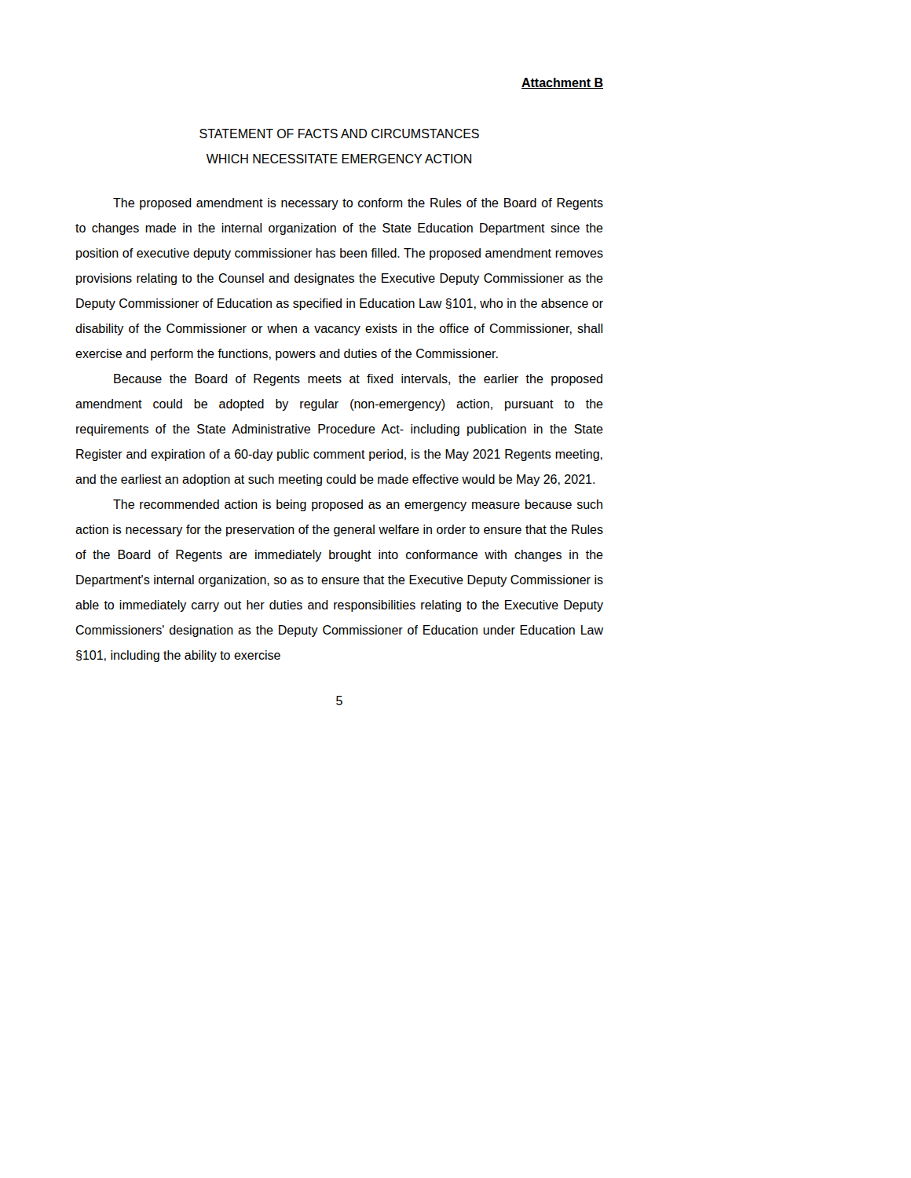Attachment B
STATEMENT OF FACTS AND CIRCUMSTANCES
WHICH NECESSITATE EMERGENCY ACTION
The proposed amendment is necessary to conform the Rules of the Board of Regents to changes made in the internal organization of the State Education Department since the position of executive deputy commissioner has been filled. The proposed amendment removes provisions relating to the Counsel and designates the Executive Deputy Commissioner as the Deputy Commissioner of Education as specified in Education Law §101, who in the absence or disability of the Commissioner or when a vacancy exists in the office of Commissioner, shall exercise and perform the functions, powers and duties of the Commissioner.
Because the Board of Regents meets at fixed intervals, the earlier the proposed amendment could be adopted by regular (non-emergency) action, pursuant to the requirements of the State Administrative Procedure Act- including publication in the State Register and expiration of a 60-day public comment period, is the May 2021 Regents meeting, and the earliest an adoption at such meeting could be made effective would be May 26, 2021.
The recommended action is being proposed as an emergency measure because such action is necessary for the preservation of the general welfare in order to ensure that the Rules of the Board of Regents are immediately brought into conformance with changes in the Department's internal organization, so as to ensure that the Executive Deputy Commissioner is able to immediately carry out her duties and responsibilities relating to the Executive Deputy Commissioners' designation as the Deputy Commissioner of Education under Education Law §101, including the ability to exercise
5